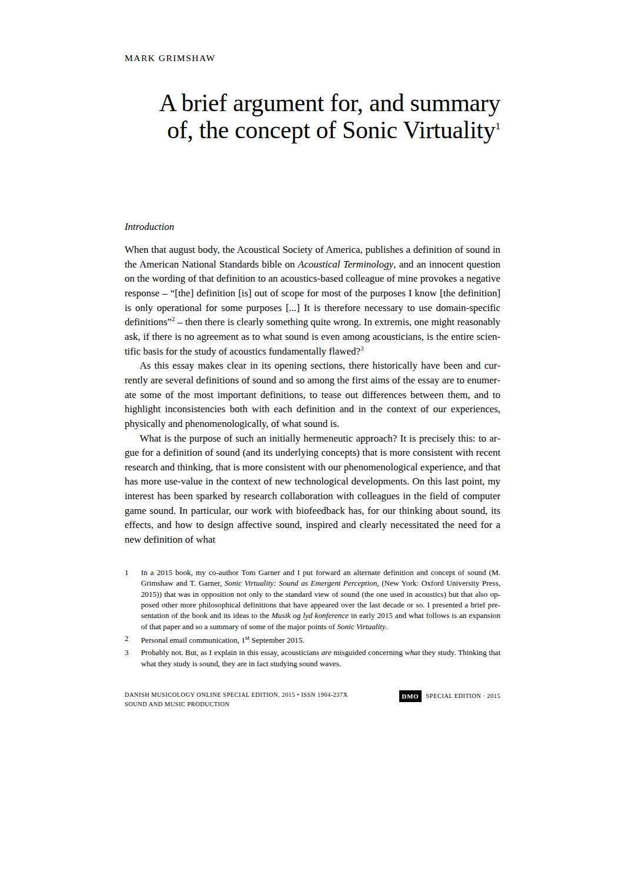Mark Grimshaw
A brief argument for, and summary
of, the concept of Sonic Virtuality1
Introduction
When that august body, the Acoustical Society of America, publishes a definition of sound in the American National Standards bible on Acoustical Terminology, and an innocent question on the wording of that definition to an acoustics-based colleague of mine provokes a negative response – “[the] definition [is] out of scope for most of the purposes I know [the definition] is only operational for some purposes [...] It is therefore necessary to use domain-specific definitions”2 – then there is clearly something quite wrong. In extremis, one might reasonably ask, if there is no agreement as to what sound is even among acousticians, is the entire scientific basis for the study of acoustics fundamentally flawed?3
As this essay makes clear in its opening sections, there historically have been and currently are several definitions of sound and so among the first aims of the essay are to enumerate some of the most important definitions, to tease out differences between them, and to highlight inconsistencies both with each definition and in the context of our experiences, physically and phenomenologically, of what sound is.
What is the purpose of such an initially hermeneutic approach? It is precisely this: to argue for a definition of sound (and its underlying concepts) that is more consistent with recent research and thinking, that is more consistent with our phenomenological experience, and that has more use-value in the context of new technological developments. On this last point, my interest has been sparked by research collaboration with colleagues in the field of computer game sound. In particular, our work with biofeedback has, for our thinking about sound, its effects, and how to design affective sound, inspired and clearly necessitated the need for a new definition of what
1
In a 2015 book, my co-author Tom Garner and I put forward an alternate definition and concept of sound (M. Grimshaw and T. Garner, Sonic Virtuality: Sound as Emergent Perception, (New York: Oxford University Press, 2015)) that was in opposition not only to the standard view of sound (the one used in acoustics) but that also opposed other more philosophical definitions that have appeared over the last decade or so. I presented a brief presentation of the book and its ideas to the Musik og lyd konference in early 2015 and what follows is an expansion of that paper and so a summary of some of the major points of Sonic Virtuality.
2
Personal email communication, 1st September 2015.
3
Probably not. But, as I explain in this essay, acousticians are misguided concerning what they study. Thinking that what they study is sound, they are in fact studying sound waves.
Danish Musicology Online Special Edition, 2015 • ISSN 1904-237x
Sound and Music Production
DMO Special Edition · 2015